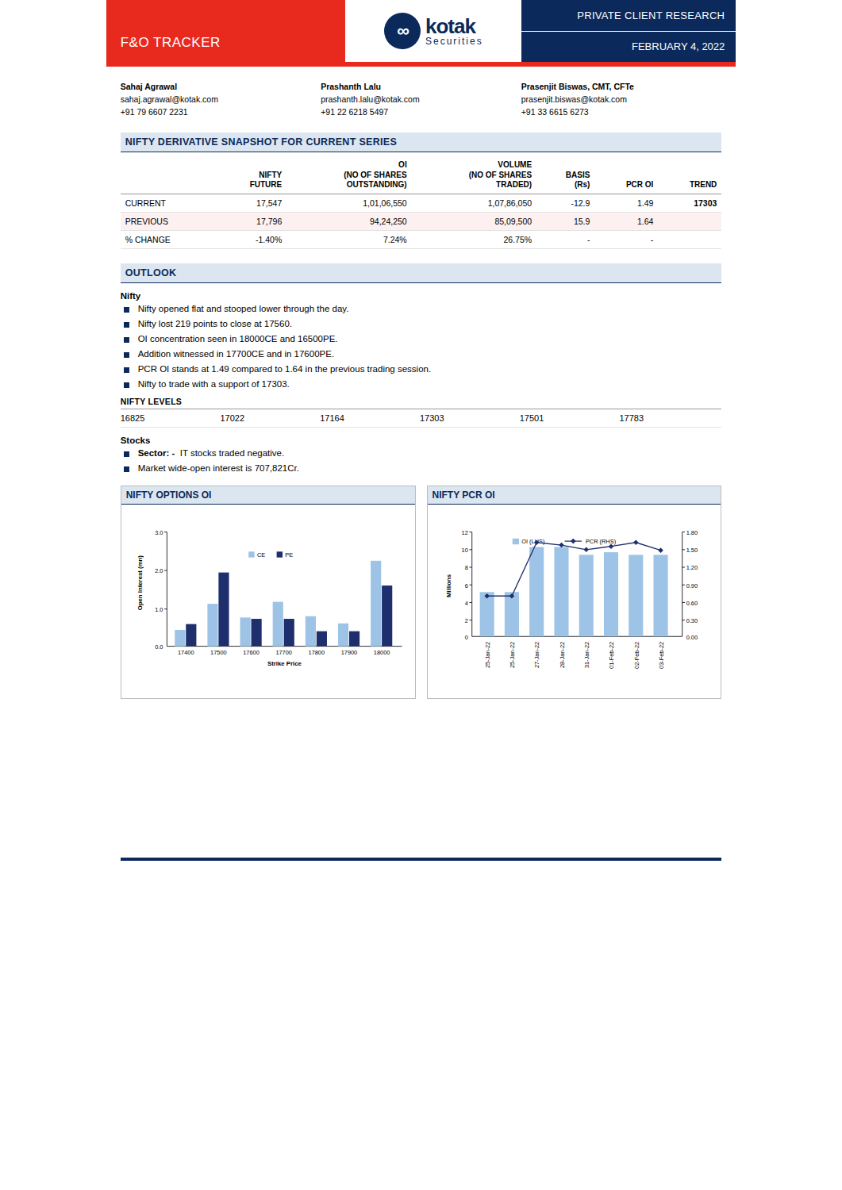F&O TRACKER
∞
kotak
Securities
PRIVATE CLIENT RESEARCH
FEBRUARY 4, 2022
Sahaj Agrawal
sahaj.agrawal@kotak.com
+91 79 6607 2231
Prashanth Lalu
prashanth.lalu@kotak.com
+91 22 6218 5497
Prasenjit Biswas, CMT, CFTe
prasenjit.biswas@kotak.com
+91 33 6615 6273
NIFTY DERIVATIVE SNAPSHOT FOR CURRENT SERIES
| | NIFTY FUTURE | OI (NO OF SHARES OUTSTANDING) | VOLUME (NO OF SHARES TRADED) | BASIS (Rs) | PCR OI | TREND |
| --- | --- | --- | --- | --- | --- | --- |
| CURRENT | 17,547 | 1,01,06,550 | 1,07,86,050 | -12.9 | 1.49 | 17303 |
| PREVIOUS | 17,796 | 94,24,250 | 85,09,500 | 15.9 | 1.64 | |
| % CHANGE | -1.40% | 7.24% | 26.75% | - | - | |
OUTLOOK
Nifty
Nifty opened flat and stooped lower through the day.
Nifty lost 219 points to close at 17560.
OI concentration seen in 18000CE and 16500PE.
Addition witnessed in 17700CE and in 17600PE.
PCR OI stands at 1.49 compared to 1.64 in the previous trading session.
Nifty to trade with a support of 17303.
NIFTY LEVELS
16825 17022 17164 17303 17501 17783
Stocks
Sector: - IT stocks traded negative.
Market wide-open interest is 707,821Cr.
NIFTY OPTIONS OI
3.0 2.0 1.0 0.0 Open Interest (mn) CE PE 17400 17500 17600 17700 17800 17900 18000 Strike Price
NIFTY PCR OI
12 10 8 6 4 2 0 Millions 1.80 1.50 1.20 0.90 0.60 0.30 0.00 OI (LHS) PCR (RHS) 25-Jan-22 25-Jan-22 27-Jan-22 28-Jan-22 31-Jan-22 01-Feb-22 02-Feb-22 03-Feb-22